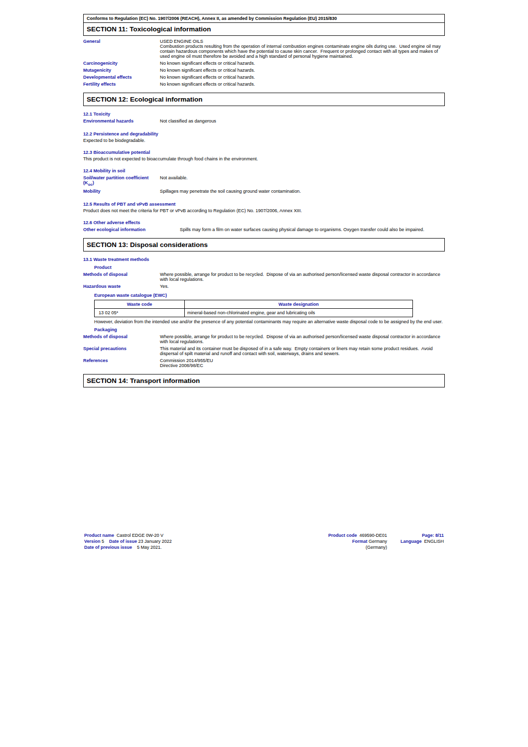Conforms to Regulation (EC) No. 1907/2006 (REACH), Annex II, as amended by Commission Regulation (EU) 2015/830
SECTION 11: Toxicological information
| General | USED ENGINE OILS Combustion products resulting from the operation of internal combustion engines contaminate engine oils during use. Used engine oil may contain hazardous components which have the potential to cause skin cancer. Frequent or prolonged contact with all types and makes of used engine oil must therefore be avoided and a high standard of personal hygiene maintained. |
| Carcinogenicity | No known significant effects or critical hazards. |
| Mutagenicity | No known significant effects or critical hazards. |
| Developmental effects | No known significant effects or critical hazards. |
| Fertility effects | No known significant effects or critical hazards. |
SECTION 12: Ecological information
12.1 Toxicity
| Environmental hazards | Not classified as dangerous |
12.2 Persistence and degradability
Expected to be biodegradable.
12.3 Bioaccumulative potential
This product is not expected to bioaccumulate through food chains in the environment.
12.4 Mobility in soil
| Soil/water partition coefficient (K oc ) | Not available. |
| Mobility | Spillages may penetrate the soil causing ground water contamination. |
12.5 Results of PBT and vPvB assessment
Product does not meet the criteria for PBT or vPvB according to Regulation (EC) No. 1907/2006, Annex XIII.
12.6 Other adverse effects
| Other ecological information | Spills may form a film on water surfaces causing physical damage to organisms. Oxygen transfer could also be impaired. |
SECTION 13: Disposal considerations
13.1 Waste treatment methods
Product
| Methods of disposal | Where possible, arrange for product to be recycled. Dispose of via an authorised person/licensed waste disposal contractor in accordance with local regulations. |
| Hazardous waste | Yes. |
European waste catalogue (EWC)
| Waste code | Waste designation |
| --- | --- |
| 13 02 05* | mineral-based non-chlorinated engine, gear and lubricating oils |
However, deviation from the intended use and/or the presence of any potential contaminants may require an alternative waste disposal code to be assigned by the end user.
Packaging
| Methods of disposal | Where possible, arrange for product to be recycled. Dispose of via an authorised person/licensed waste disposal contractor in accordance with local regulations. |
| Special precautions | This material and its container must be disposed of in a safe way. Empty containers or liners may retain some product residues. Avoid dispersal of spilt material and runoff and contact with soil, waterways, drains and sewers. |
| References | Commission 2014/955/EU Directive 2008/98/EC |
SECTION 14: Transport information
| Product name Castrol EDGE 0W-20 V | Product code 469590-DE01 | Page: 8/11 |
| Version 5 Date of issue 23 January 2022 | Format Germany | Language ENGLISH |
| Date of previous issue 5 May 2021. | (Germany) | |